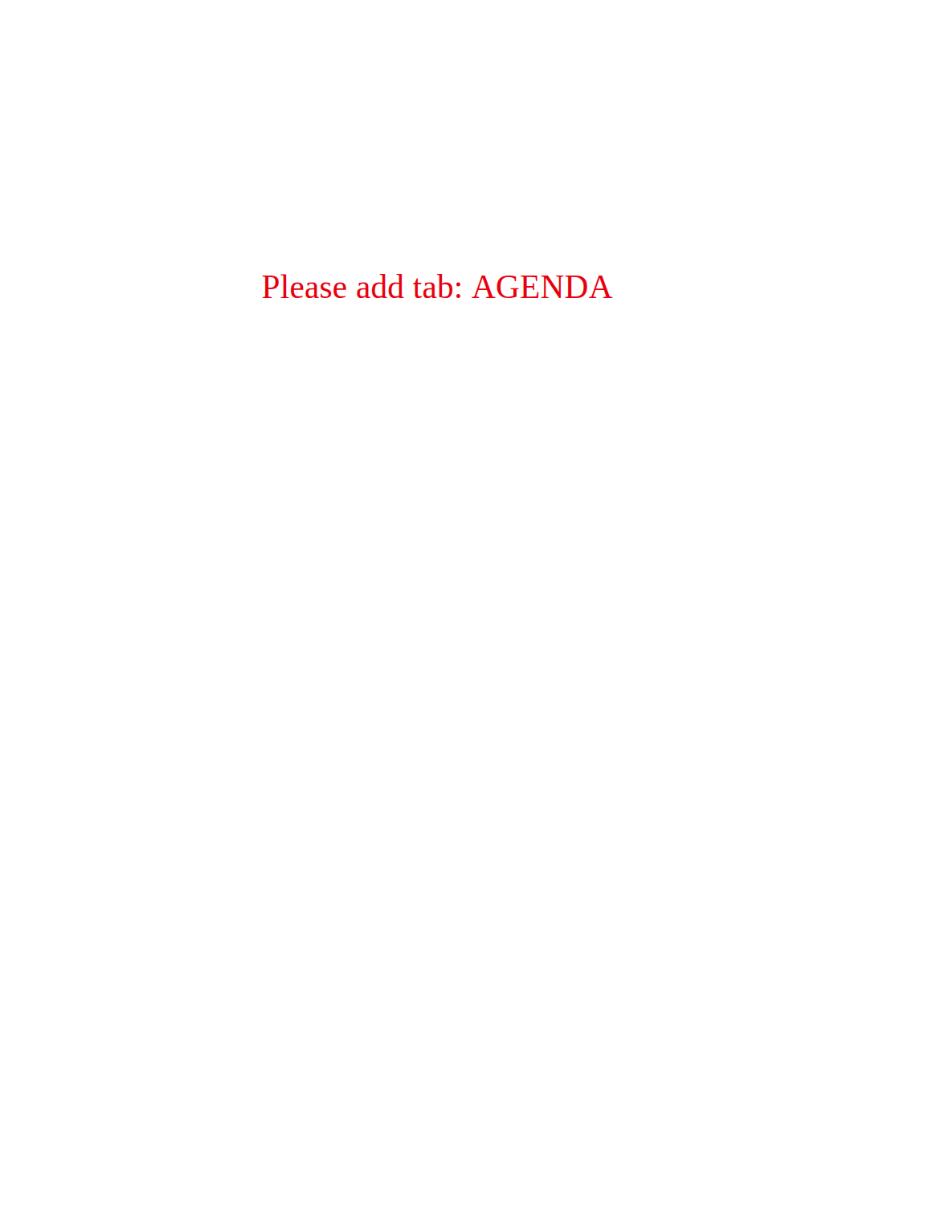Please add tab: AGENDA